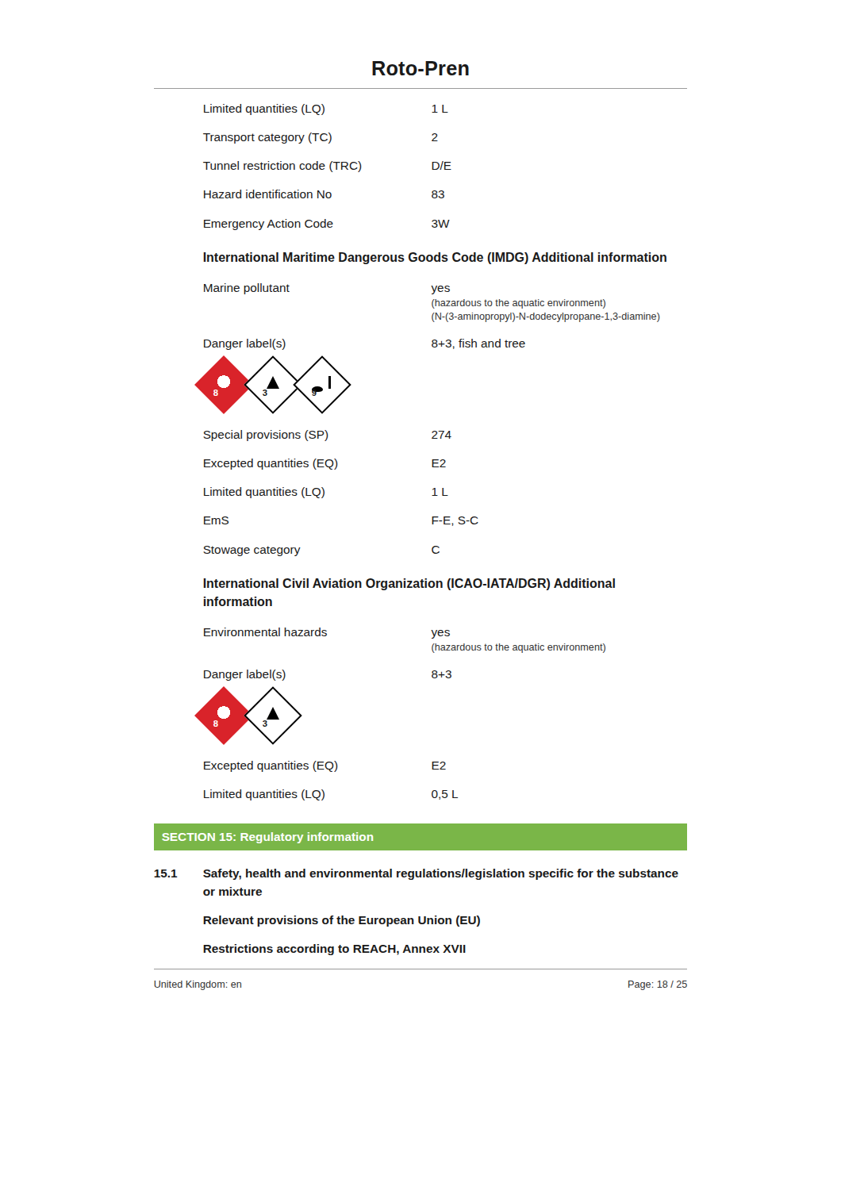Roto-Pren
Limited quantities (LQ)
1 L
Transport category (TC)
2
Tunnel restriction code (TRC)
D/E
Hazard identification No
83
Emergency Action Code
3W
International Maritime Dangerous Goods Code (IMDG) Additional information
Marine pollutant
yes (hazardous to the aquatic environment) (N-(3-aminopropyl)-N-dodecylpropane-1,3-diamine)
Danger label(s)
8+3, fish and tree
8
3
9
Special provisions (SP)
274
Excepted quantities (EQ)
E2
Limited quantities (LQ)
1 L
EmS
F-E, S-C
Stowage category
C
International Civil Aviation Organization (ICAO-IATA/DGR) Additional information
Environmental hazards
yes (hazardous to the aquatic environment)
Danger label(s)
8+3
8
3
Excepted quantities (EQ)
E2
Limited quantities (LQ)
0,5 L
SECTION 15: Regulatory information
15.1
Safety, health and environmental regulations/legislation specific for the substance or mixture
Relevant provisions of the European Union (EU)
Restrictions according to REACH, Annex XVII
United Kingdom: en Page: 18 / 25